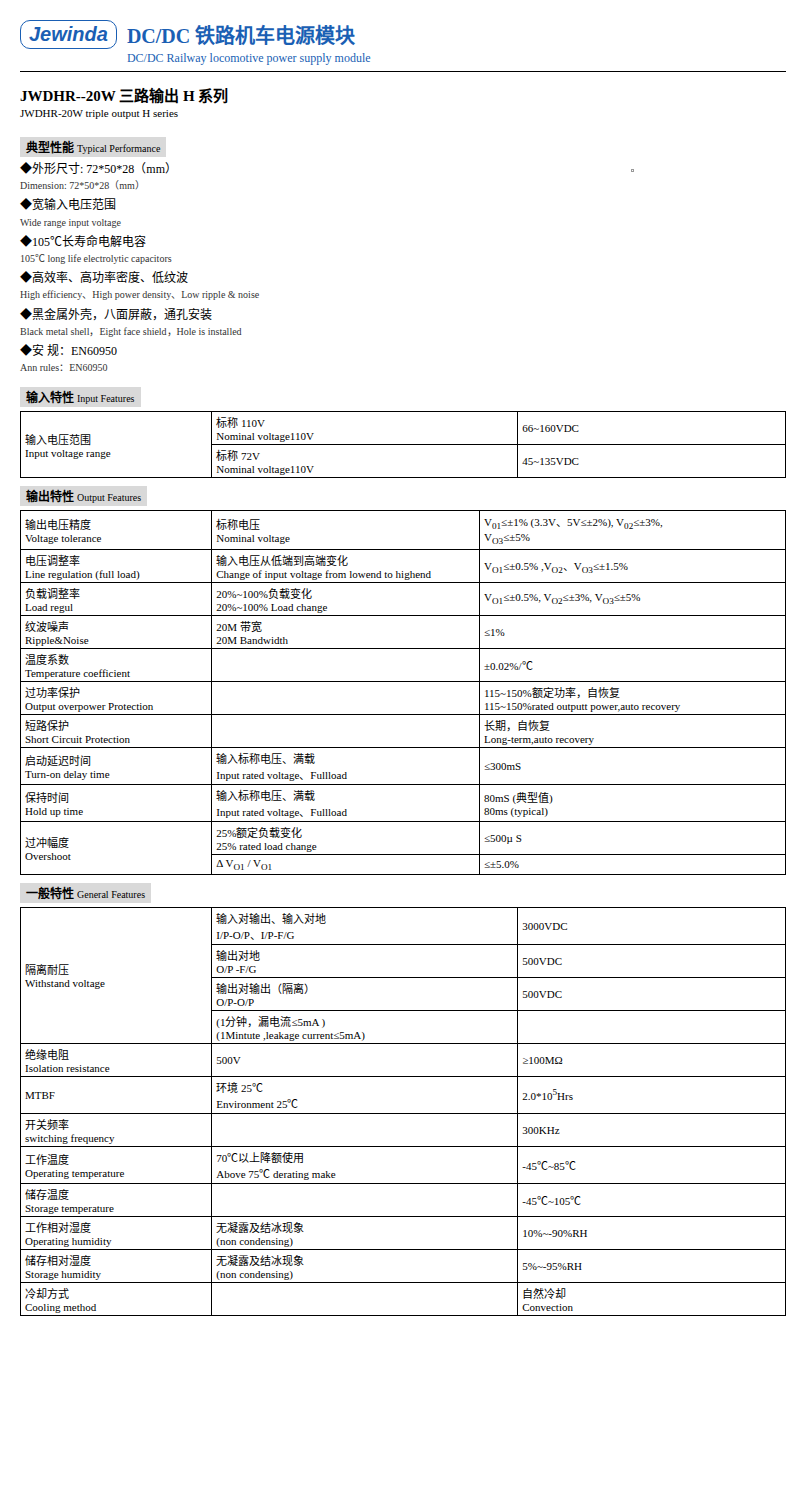Jewinda
DC/DC 铁路机车电源模块
DC/DC Railway locomotive power supply module
JWDHR--20W 三路输出 H 系列
JWDHR-20W triple output H series
典型性能 Typical Performance
◆外形尺寸: 72*50*28（mm）
Dimension: 72*50*28（mm）
◆宽输入电压范围
Wide range input voltage
◆105℃长寿命电解电容
105℃ long life electrolytic capacitors
◆高效率、高功率密度、低纹波
High efficiency、High power density、Low ripple & noise
◆黑金属外壳，八面屏蔽，通孔安装
Black metal shell，Eight face shield，Hole is installed
◆安 规：EN60950
Ann rules：EN60950
输入特性 Input Features
| 输入电压范围 Input voltage range | 标称 110V Nominal voltage110V | 66~160VDC |
| 标称 72V Nominal voltage110V | 45~135VDC |
输出特性 Output Features
| 输出电压精度 Voltage tolerance | 标称电压 Nominal voltage | V 01 ≤±1% (3.3V、5V≤±2%), V 02 ≤±3%, V O3 ≤±5% |
| 电压调整率 Line regulation (full load) | 输入电压从低端到高端变化 Change of input voltage from lowend to highend | V O1 ≤±0.5% ,V O2 、V O3 ≤±1.5% |
| 负载调整率 Load regul | 20%~100%负载变化 20%~100% Load change | V O1 ≤±0.5%, V O2 ≤±3%, V O3 ≤±5% |
| 纹波噪声 Ripple&Noise | 20M 带宽 20M Bandwidth | ≤1% |
| 温度系数 Temperature coefficient | | ±0.02%/℃ |
| 过功率保护 Output overpower Protection | | 115~150%额定功率，自恢复 115~150%rated outputt power,auto recovery |
| 短路保护 Short Circuit Protection | | 长期，自恢复 Long-term,auto recovery |
| 启动延迟时间 Turn-on delay time | 输入标称电压、满载 Input rated voltage、Fullload | ≤300mS |
| 保持时间 Hold up time | 输入标称电压、满载 Input rated voltage、Fullload | 80mS (典型值) 80ms (typical) |
| 过冲幅度 Overshoot | 25%额定负载变化 25% rated load change | ≤500µ S |
| Δ V O1 / V O1 | ≤±5.0% |
一般特性 General Features
| 隔离耐压 Withstand voltage | 输入对输出、输入对地 I/P-O/P、I/P-F/G | 3000VDC |
| 输出对地 O/P -F/G | 500VDC |
| 输出对输出（隔离） O/P-O/P | 500VDC |
| (1分钟，漏电流≤5mA ) (1Mintute ,leakage current≤5mA) | |
| 绝缘电阻 Isolation resistance | 500V | ≥100MΩ |
| MTBF | 环境 25℃ Environment 25℃ | 2.0*10 5 Hrs |
| 开关频率 switching frequency | | 300KHz |
| 工作温度 Operating temperature | 70℃以上降额使用 Above 75℃ derating make | -45℃~85℃ |
| 储存温度 Storage temperature | | -45℃~105℃ |
| 工作相对湿度 Operating humidity | 无凝露及结冰现象 (non condensing) | 10%~-90%RH |
| 储存相对湿度 Storage humidity | 无凝露及结冰现象 (non condensing) | 5%~-95%RH |
| 冷却方式 Cooling method | | 自然冷却 Convection |